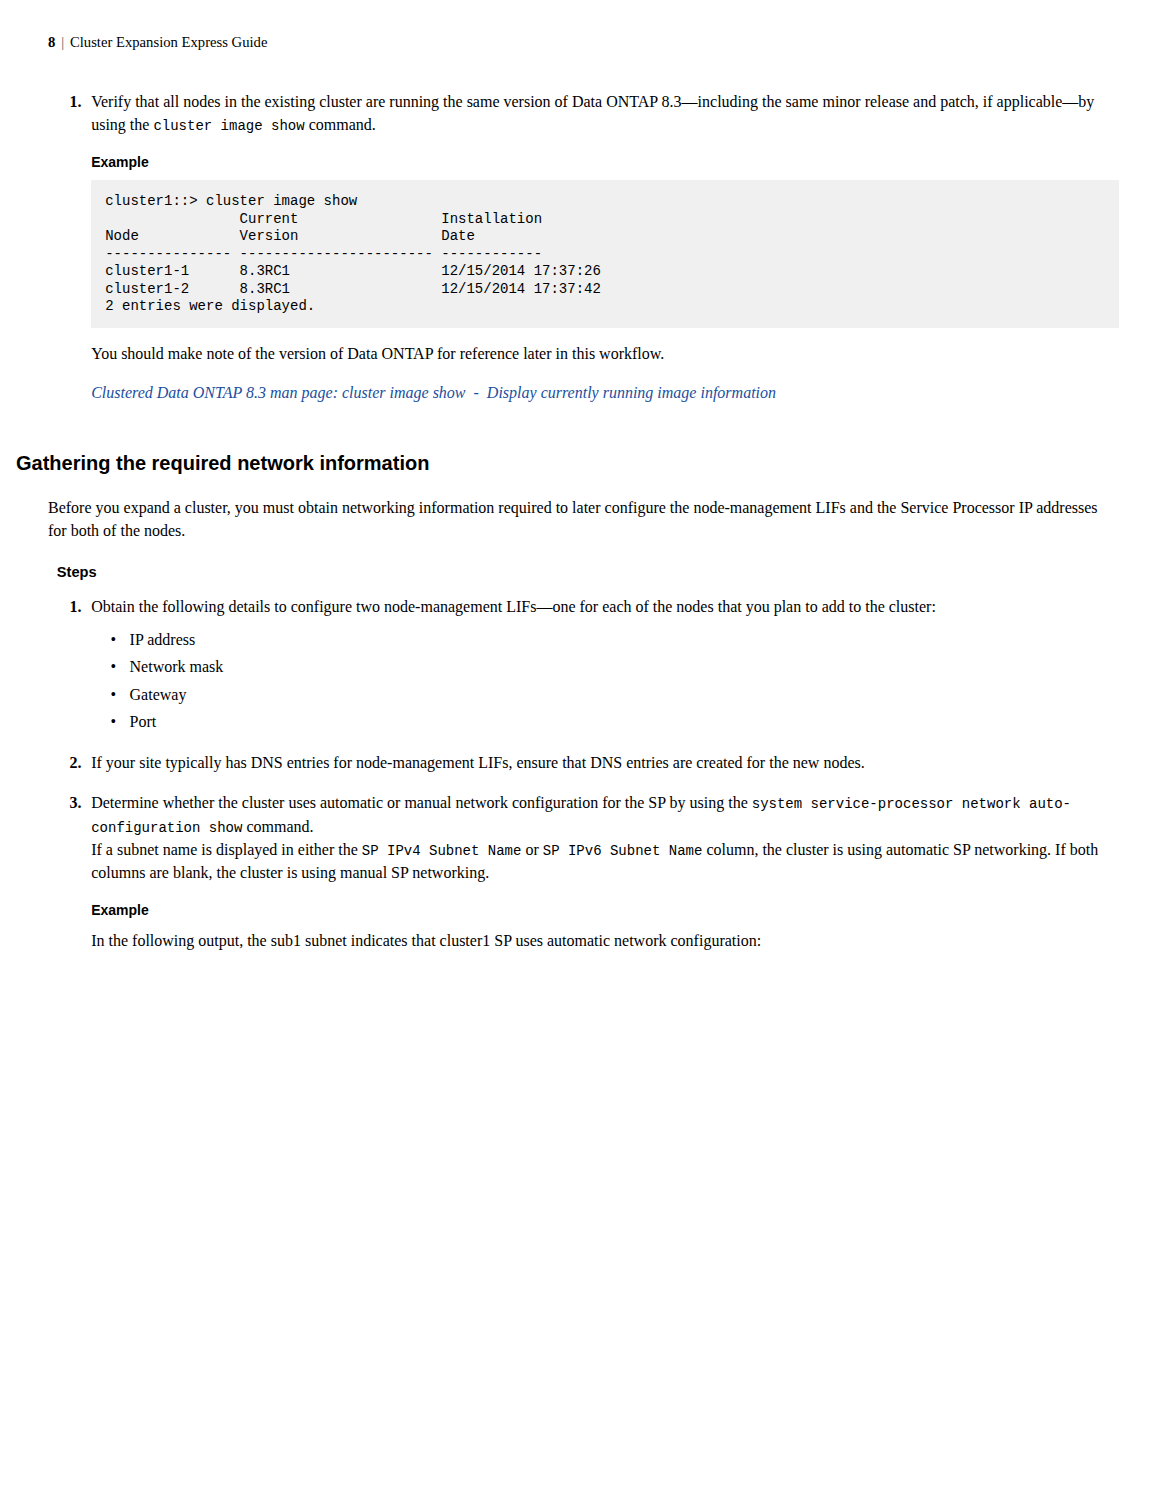8|Cluster Expansion Express Guide
Verify that all nodes in the existing cluster are running the same version of Data ONTAP 8.3—including the same minor release and patch, if applicable—by using the cluster image show command.
Example
cluster1::> cluster image show
                Current                 Installation
Node            Version                 Date
--------------- ----------------------- ------------
cluster1-1      8.3RC1                  12/15/2014 17:37:26
cluster1-2      8.3RC1                  12/15/2014 17:37:42
2 entries were displayed.
You should make note of the version of Data ONTAP for reference later in this workflow.
Clustered Data ONTAP 8.3 man page: cluster image show - Display currently running image information
Gathering the required network information
Before you expand a cluster, you must obtain networking information required to later configure the node-management LIFs and the Service Processor IP addresses for both of the nodes.
Steps
Obtain the following details to configure two node-management LIFs—one for each of the nodes that you plan to add to the cluster:
IP address
Network mask
Gateway
Port
If your site typically has DNS entries for node-management LIFs, ensure that DNS entries are created for the new nodes.
Determine whether the cluster uses automatic or manual network configuration for the SP by using the system service-processor network auto-configuration show command.
If a subnet name is displayed in either the SP IPv4 Subnet Name or SP IPv6 Subnet Name column, the cluster is using automatic SP networking. If both columns are blank, the cluster is using manual SP networking.
Example
In the following output, the sub1 subnet indicates that cluster1 SP uses automatic network configuration: